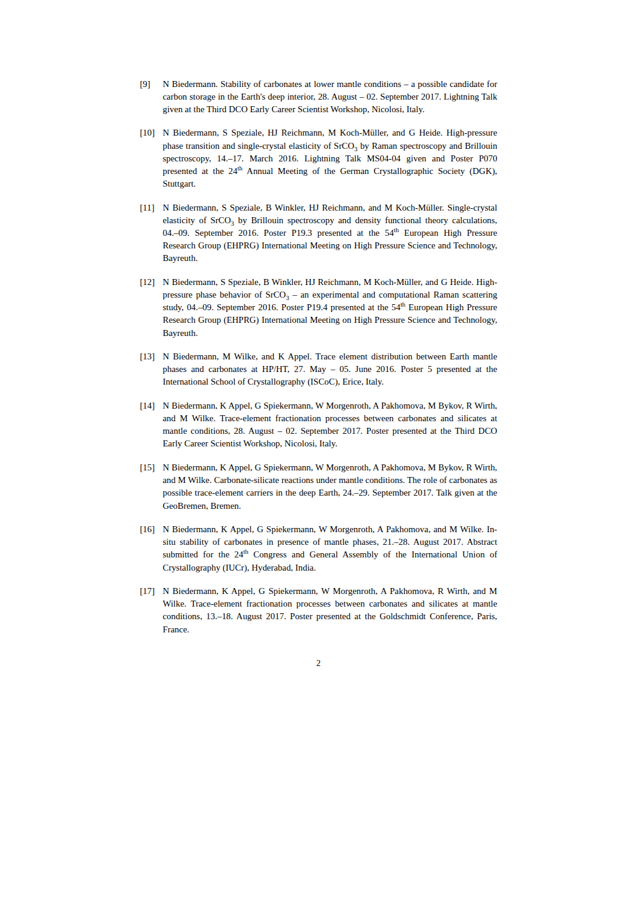[9] N Biedermann. Stability of carbonates at lower mantle conditions – a possible candidate for carbon storage in the Earth's deep interior, 28. August – 02. September 2017. Lightning Talk given at the Third DCO Early Career Scientist Workshop, Nicolosi, Italy.
[10] N Biedermann, S Speziale, HJ Reichmann, M Koch-Müller, and G Heide. High-pressure phase transition and single-crystal elasticity of SrCO3 by Raman spectroscopy and Brillouin spectroscopy, 14.–17. March 2016. Lightning Talk MS04-04 given and Poster P070 presented at the 24th Annual Meeting of the German Crystallographic Society (DGK), Stuttgart.
[11] N Biedermann, S Speziale, B Winkler, HJ Reichmann, and M Koch-Müller. Single-crystal elasticity of SrCO3 by Brillouin spectroscopy and density functional theory calculations, 04.–09. September 2016. Poster P19.3 presented at the 54th European High Pressure Research Group (EHPRG) International Meeting on High Pressure Science and Technology, Bayreuth.
[12] N Biedermann, S Speziale, B Winkler, HJ Reichmann, M Koch-Müller, and G Heide. High-pressure phase behavior of SrCO3 – an experimental and computational Raman scattering study, 04.–09. September 2016. Poster P19.4 presented at the 54th European High Pressure Research Group (EHPRG) International Meeting on High Pressure Science and Technology, Bayreuth.
[13] N Biedermann, M Wilke, and K Appel. Trace element distribution between Earth mantle phases and carbonates at HP/HT, 27. May – 05. June 2016. Poster 5 presented at the International School of Crystallography (ISCoC), Erice, Italy.
[14] N Biedermann, K Appel, G Spiekermann, W Morgenroth, A Pakhomova, M Bykov, R Wirth, and M Wilke. Trace-element fractionation processes between carbonates and silicates at mantle conditions, 28. August – 02. September 2017. Poster presented at the Third DCO Early Career Scientist Workshop, Nicolosi, Italy.
[15] N Biedermann, K Appel, G Spiekermann, W Morgenroth, A Pakhomova, M Bykov, R Wirth, and M Wilke. Carbonate-silicate reactions under mantle conditions. The role of carbonates as possible trace-element carriers in the deep Earth, 24.–29. September 2017. Talk given at the GeoBremen, Bremen.
[16] N Biedermann, K Appel, G Spiekermann, W Morgenroth, A Pakhomova, and M Wilke. In-situ stability of carbonates in presence of mantle phases, 21.–28. August 2017. Abstract submitted for the 24th Congress and General Assembly of the International Union of Crystallography (IUCr), Hyderabad, India.
[17] N Biedermann, K Appel, G Spiekermann, W Morgenroth, A Pakhomova, R Wirth, and M Wilke. Trace-element fractionation processes between carbonates and silicates at mantle conditions, 13.–18. August 2017. Poster presented at the Goldschmidt Conference, Paris, France.
2